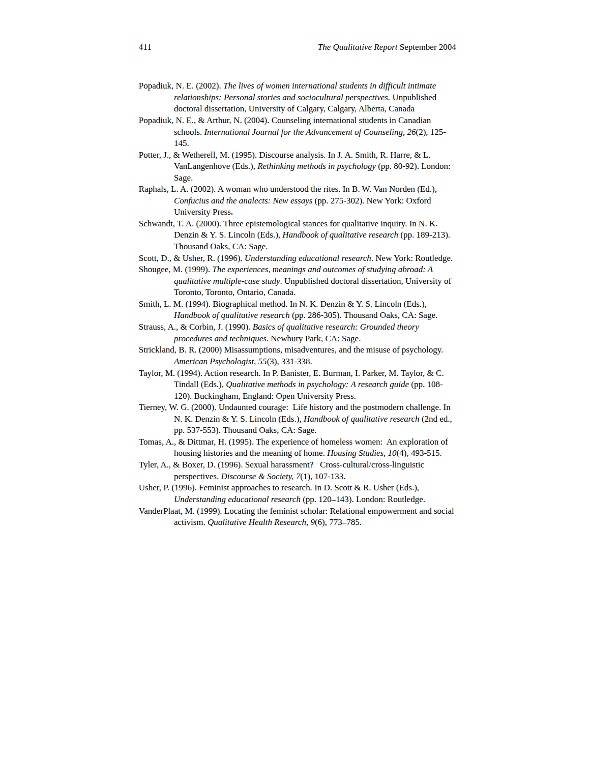411 The Qualitative Report September 2004
Popadiuk, N. E. (2002). The lives of women international students in difficult intimate relationships: Personal stories and sociocultural perspectives. Unpublished doctoral dissertation, University of Calgary, Calgary, Alberta, Canada
Popadiuk, N. E., & Arthur, N. (2004). Counseling international students in Canadian schools. International Journal for the Advancement of Counseling, 26(2), 125-145.
Potter, J., & Wetherell, M. (1995). Discourse analysis. In J. A. Smith, R. Harre, & L. VanLangenhove (Eds.), Rethinking methods in psychology (pp. 80-92). London: Sage.
Raphals, L. A. (2002). A woman who understood the rites. In B. W. Van Norden (Ed.), Confucius and the analects: New essays (pp. 275-302). New York: Oxford University Press.
Schwandt, T. A. (2000). Three epistemological stances for qualitative inquiry. In N. K. Denzin & Y. S. Lincoln (Eds.), Handbook of qualitative research (pp. 189-213). Thousand Oaks, CA: Sage.
Scott, D., & Usher, R. (1996). Understanding educational research. New York: Routledge.
Shougee, M. (1999). The experiences, meanings and outcomes of studying abroad: A qualitative multiple-case study. Unpublished doctoral dissertation, University of Toronto, Toronto, Ontario, Canada.
Smith, L. M. (1994). Biographical method. In N. K. Denzin & Y. S. Lincoln (Eds.), Handbook of qualitative research (pp. 286-305). Thousand Oaks, CA: Sage.
Strauss, A., & Corbin, J. (1990). Basics of qualitative research: Grounded theory procedures and techniques. Newbury Park, CA: Sage.
Strickland, B. R. (2000) Misassumptions, misadventures, and the misuse of psychology. American Psychologist, 55(3), 331-338.
Taylor, M. (1994). Action research. In P. Banister, E. Burman, I. Parker, M. Taylor, & C. Tindall (Eds.), Qualitative methods in psychology: A research guide (pp. 108-120). Buckingham, England: Open University Press.
Tierney, W. G. (2000). Undaunted courage: Life history and the postmodern challenge. In N. K. Denzin & Y. S. Lincoln (Eds.), Handbook of qualitative research (2nd ed., pp. 537-553). Thousand Oaks, CA: Sage.
Tomas, A., & Dittmar, H. (1995). The experience of homeless women: An exploration of housing histories and the meaning of home. Housing Studies, 10(4), 493-515.
Tyler, A., & Boxer, D. (1996). Sexual harassment? Cross-cultural/cross-linguistic perspectives. Discourse & Society, 7(1), 107-133.
Usher, P. (1996). Feminist approaches to research. In D. Scott & R. Usher (Eds.), Understanding educational research (pp. 120–143). London: Routledge.
VanderPlaat, M. (1999). Locating the feminist scholar: Relational empowerment and social activism. Qualitative Health Research, 9(6), 773–785.